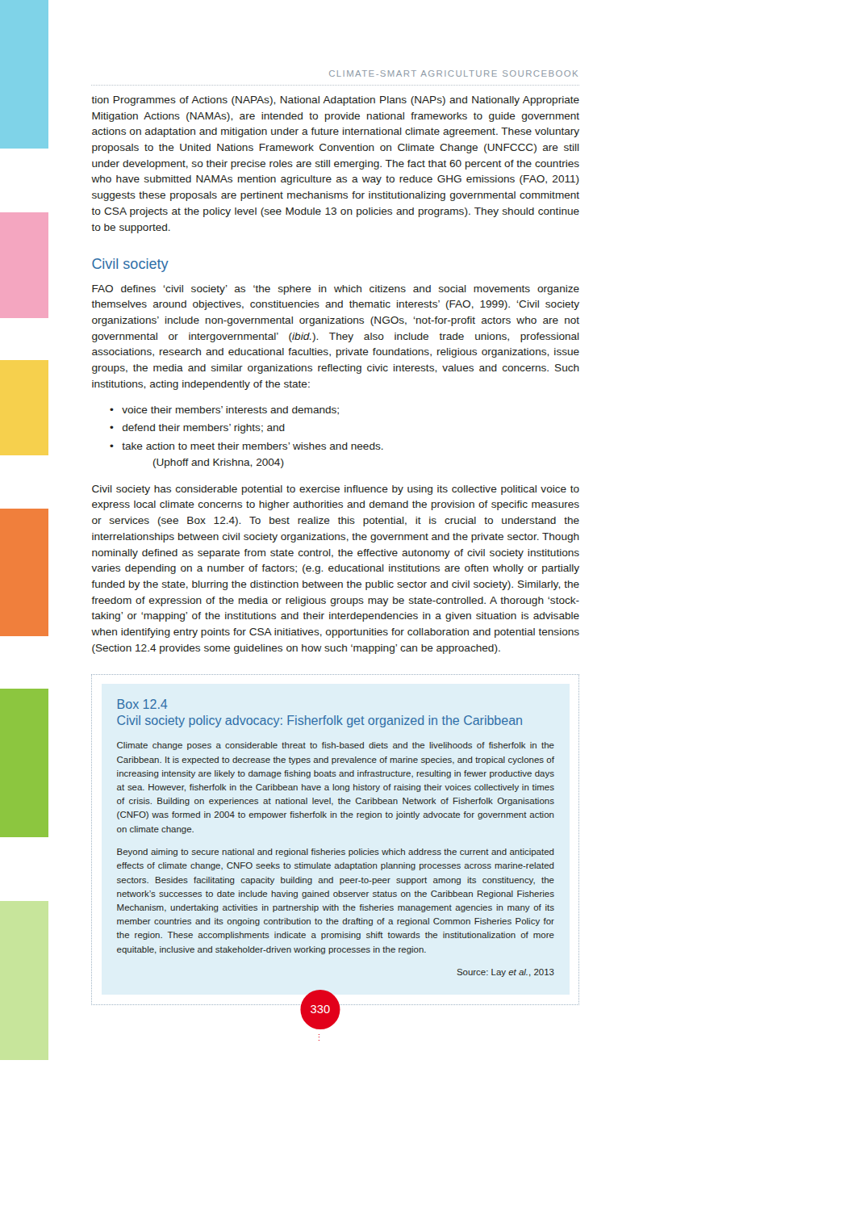Climate-smart agriculture sourcebook
tion Programmes of Actions (NAPAs), National Adaptation Plans (NAPs) and Nationally Appropriate Mitigation Actions (NAMAs), are intended to provide national frameworks to guide government actions on adaptation and mitigation under a future international climate agreement. These voluntary proposals to the United Nations Framework Convention on Climate Change (UNFCCC) are still under development, so their precise roles are still emerging. The fact that 60 percent of the countries who have submitted NAMAs mention agriculture as a way to reduce GHG emissions (FAO, 2011) suggests these proposals are pertinent mechanisms for institutionalizing governmental commitment to CSA projects at the policy level (see Module 13 on policies and programs). They should continue to be supported.
Civil society
FAO defines ‘civil society’ as ‘the sphere in which citizens and social movements organize themselves around objectives, constituencies and thematic interests’ (FAO, 1999). ‘Civil society organizations’ include non-governmental organizations (NGOs, ‘not-for-profit actors who are not governmental or intergovernmental’ (ibid.). They also include trade unions, professional associations, research and educational faculties, private foundations, religious organizations, issue groups, the media and similar organizations reflecting civic interests, values and concerns. Such institutions, acting independently of the state:
voice their members’ interests and demands;
defend their members’ rights; and
take action to meet their members’ wishes and needs.
(Uphoff and Krishna, 2004)
Civil society has considerable potential to exercise influence by using its collective political voice to express local climate concerns to higher authorities and demand the provision of specific measures or services (see Box 12.4). To best realize this potential, it is crucial to understand the interrelationships between civil society organizations, the government and the private sector. Though nominally defined as separate from state control, the effective autonomy of civil society institutions varies depending on a number of factors; (e.g. educational institutions are often wholly or partially funded by the state, blurring the distinction between the public sector and civil society). Similarly, the freedom of expression of the media or religious groups may be state-controlled. A thorough ‘stock-taking’ or ‘mapping’ of the institutions and their interdependencies in a given situation is advisable when identifying entry points for CSA initiatives, opportunities for collaboration and potential tensions (Section 12.4 provides some guidelines on how such ‘mapping’ can be approached).
Box 12.4
Civil society policy advocacy: Fisherfolk get organized in the Caribbean
Climate change poses a considerable threat to fish-based diets and the livelihoods of fisherfolk in the Caribbean. It is expected to decrease the types and prevalence of marine species, and tropical cyclones of increasing intensity are likely to damage fishing boats and infrastructure, resulting in fewer productive days at sea. However, fisherfolk in the Caribbean have a long history of raising their voices collectively in times of crisis. Building on experiences at national level, the Caribbean Network of Fisherfolk Organisations (CNFO) was formed in 2004 to empower fisherfolk in the region to jointly advocate for government action on climate change.
Beyond aiming to secure national and regional fisheries policies which address the current and anticipated effects of climate change, CNFO seeks to stimulate adaptation planning processes across marine-related sectors. Besides facilitating capacity building and peer-to-peer support among its constituency, the network’s successes to date include having gained observer status on the Caribbean Regional Fisheries Mechanism, undertaking activities in partnership with the fisheries management agencies in many of its member countries and its ongoing contribution to the drafting of a regional Common Fisheries Policy for the region. These accomplishments indicate a promising shift towards the institutionalization of more equitable, inclusive and stakeholder-driven working processes in the region.
Source: Lay et al., 2013
330
⋮